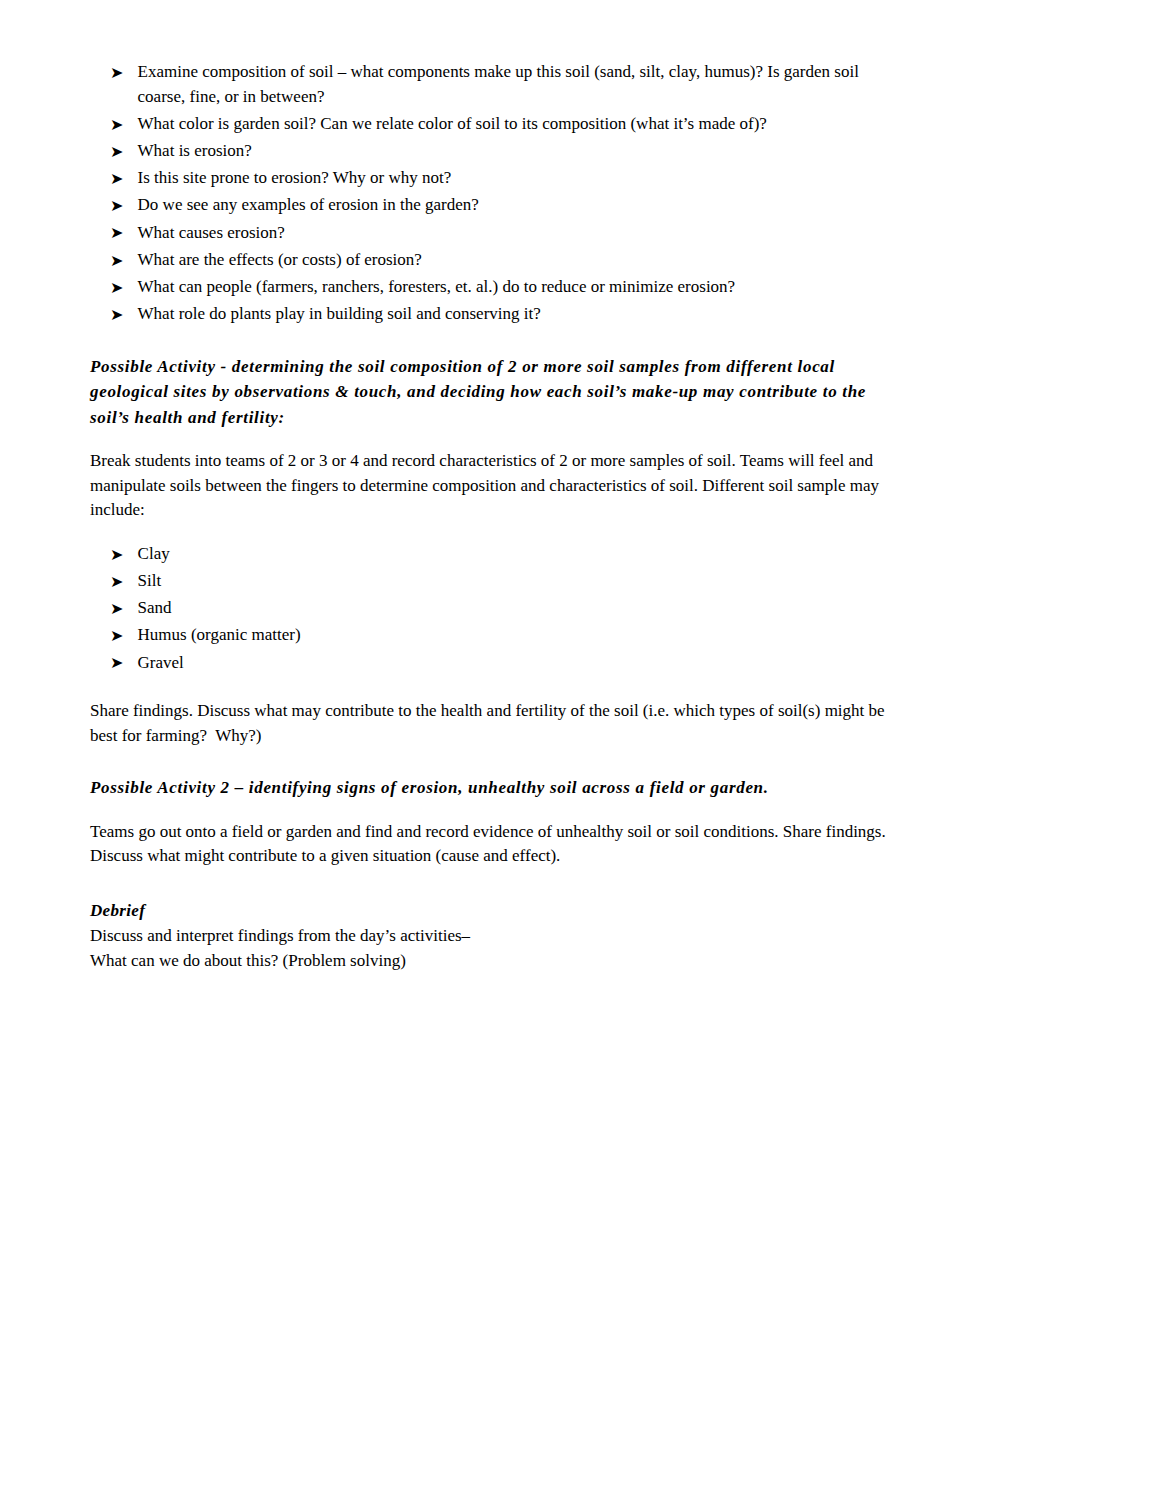Examine composition of soil – what components make up this soil (sand, silt, clay, humus)? Is garden soil coarse, fine, or in between?
What color is garden soil? Can we relate color of soil to its composition (what it’s made of)?
What is erosion?
Is this site prone to erosion? Why or why not?
Do we see any examples of erosion in the garden?
What causes erosion?
What are the effects (or costs) of erosion?
What can people (farmers, ranchers, foresters, et. al.) do to reduce or minimize erosion?
What role do plants play in building soil and conserving it?
Possible Activity - determining the soil composition of 2 or more soil samples from different local geological sites by observations & touch, and deciding how each soil’s make-up may contribute to the soil’s health and fertility:
Break students into teams of 2 or 3 or 4 and record characteristics of 2 or more samples of soil. Teams will feel and manipulate soils between the fingers to determine composition and characteristics of soil. Different soil sample may include:
Clay
Silt
Sand
Humus (organic matter)
Gravel
Share findings. Discuss what may contribute to the health and fertility of the soil (i.e. which types of soil(s) might be best for farming? Why?)
Possible Activity 2 – identifying signs of erosion, unhealthy soil across a field or garden.
Teams go out onto a field or garden and find and record evidence of unhealthy soil or soil conditions. Share findings. Discuss what might contribute to a given situation (cause and effect).
Debrief
Discuss and interpret findings from the day’s activities–
What can we do about this? (Problem solving)